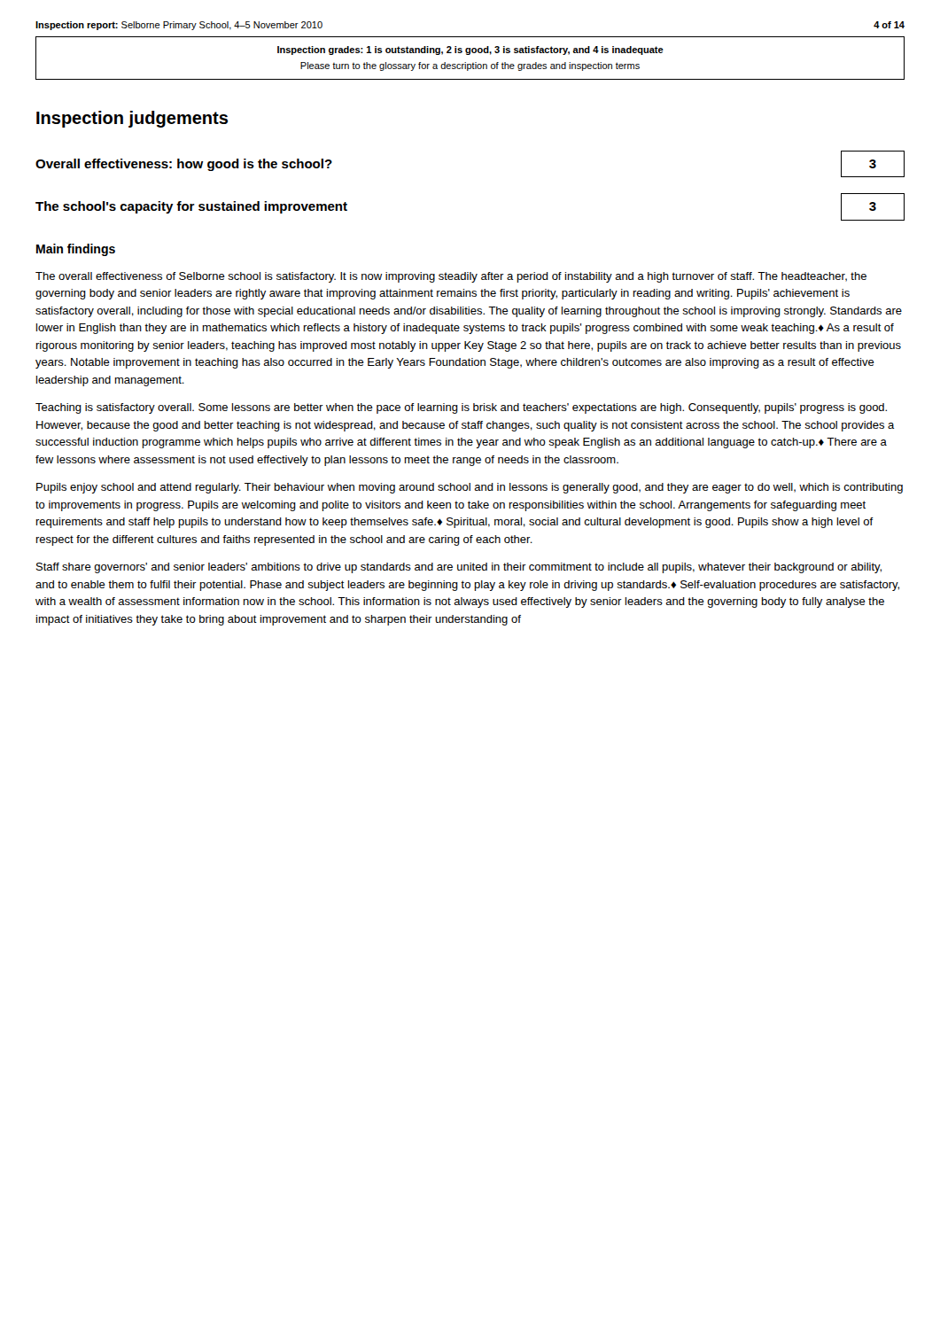Inspection report: Selborne Primary School, 4–5 November 2010 4 of 14
Inspection grades: 1 is outstanding, 2 is good, 3 is satisfactory, and 4 is inadequate
Please turn to the glossary for a description of the grades and inspection terms
Inspection judgements
Overall effectiveness: how good is the school?
3
The school's capacity for sustained improvement
3
Main findings
The overall effectiveness of Selborne school is satisfactory. It is now improving steadily after a period of instability and a high turnover of staff. The headteacher, the governing body and senior leaders are rightly aware that improving attainment remains the first priority, particularly in reading and writing. Pupils' achievement is satisfactory overall, including for those with special educational needs and/or disabilities. The quality of learning throughout the school is improving strongly. Standards are lower in English than they are in mathematics which reflects a history of inadequate systems to track pupils' progress combined with some weak teaching.♦ As a result of rigorous monitoring by senior leaders, teaching has improved most notably in upper Key Stage 2 so that here, pupils are on track to achieve better results than in previous years. Notable improvement in teaching has also occurred in the Early Years Foundation Stage, where children's outcomes are also improving as a result of effective leadership and management.
Teaching is satisfactory overall. Some lessons are better when the pace of learning is brisk and teachers' expectations are high. Consequently, pupils' progress is good. However, because the good and better teaching is not widespread, and because of staff changes, such quality is not consistent across the school. The school provides a successful induction programme which helps pupils who arrive at different times in the year and who speak English as an additional language to catch-up.♦ There are a few lessons where assessment is not used effectively to plan lessons to meet the range of needs in the classroom.
Pupils enjoy school and attend regularly. Their behaviour when moving around school and in lessons is generally good, and they are eager to do well, which is contributing to improvements in progress. Pupils are welcoming and polite to visitors and keen to take on responsibilities within the school. Arrangements for safeguarding meet requirements and staff help pupils to understand how to keep themselves safe.♦ Spiritual, moral, social and cultural development is good. Pupils show a high level of respect for the different cultures and faiths represented in the school and are caring of each other.
Staff share governors' and senior leaders' ambitions to drive up standards and are united in their commitment to include all pupils, whatever their background or ability, and to enable them to fulfil their potential. Phase and subject leaders are beginning to play a key role in driving up standards.♦ Self-evaluation procedures are satisfactory, with a wealth of assessment information now in the school. This information is not always used effectively by senior leaders and the governing body to fully analyse the impact of initiatives they take to bring about improvement and to sharpen their understanding of